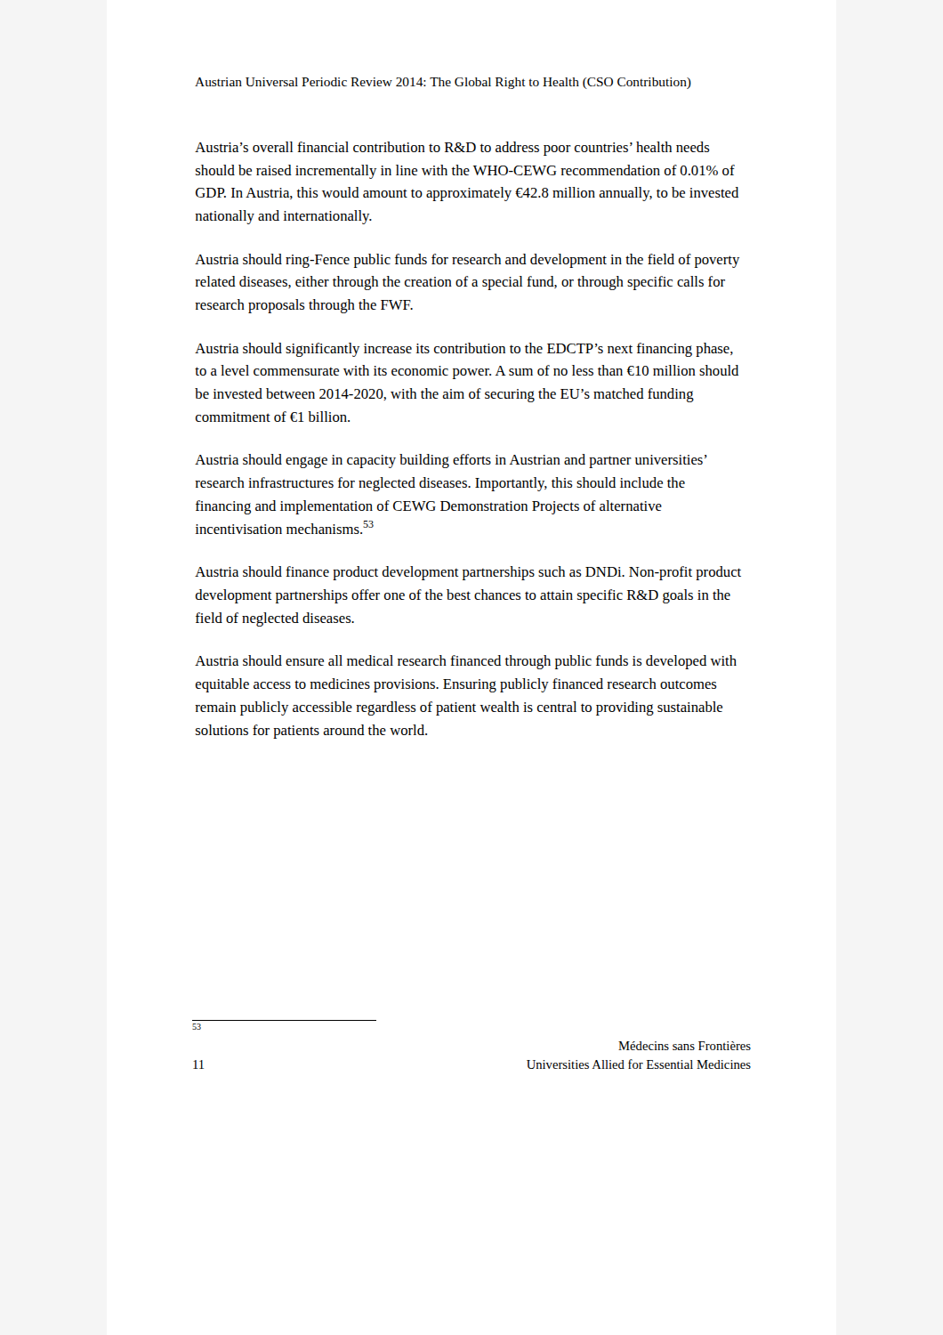Austrian Universal Periodic Review 2014: The Global Right to Health (CSO Contribution)
Austria’s overall financial contribution to R&D to address poor countries’ health needs should be raised incrementally in line with the WHO-CEWG recommendation of 0.01% of GDP. In Austria, this would amount to approximately €42.8 million annually, to be invested nationally and internationally.
Austria should ring-Fence public funds for research and development in the field of poverty related diseases, either through the creation of a special fund, or through specific calls for research proposals through the FWF.
Austria should significantly increase its contribution to the EDCTP’s next financing phase, to a level commensurate with its economic power. A sum of no less than €10 million should be invested between 2014-2020, with the aim of securing the EU’s matched funding commitment of €1 billion.
Austria should engage in capacity building efforts in Austrian and partner universities’ research infrastructures for neglected diseases. Importantly, this should include the financing and implementation of CEWG Demonstration Projects of alternative incentivisation mechanisms.53
Austria should finance product development partnerships such as DNDi. Non-profit product development partnerships offer one of the best chances to attain specific R&D goals in the field of neglected diseases.
Austria should ensure all medical research financed through public funds is developed with equitable access to medicines provisions. Ensuring publicly financed research outcomes remain publicly accessible regardless of patient wealth is central to providing sustainable solutions for patients around the world.
53
11
Médecins sans Frontières
Universities Allied for Essential Medicines